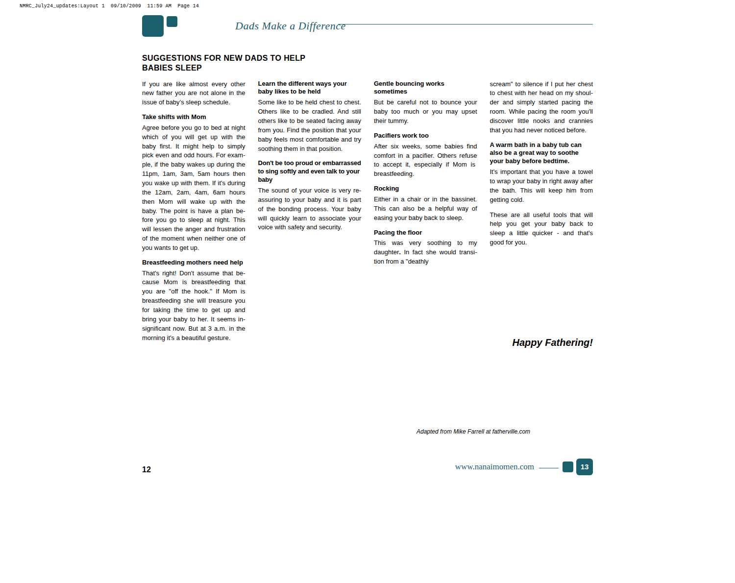NMRC_July24_updates:Layout 1 09/10/2009 11:59 AM Page 14
Dads Make a Difference
Suggestions for New Dads to Help
Babies Sleep
If you are like almost every other new father you are not alone in the issue of baby’s sleep schedule.
Take shifts with Mom
Agree before you go to bed at night which of you will get up with the baby first. It might help to simply pick even and odd hours. For example, if the baby wakes up during the 11pm, 1am, 3am, 5am hours then you wake up with them. If it's during the 12am, 2am, 4am, 6am hours then Mom will wake up with the baby. The point is have a plan before you go to sleep at night. This will lessen the anger and frustration of the moment when neither one of you wants to get up.
Breastfeeding mothers need help
That's right! Don't assume that because Mom is breastfeeding that you are "off the hook." If Mom is breastfeeding she will treasure you for taking the time to get up and bring your baby to her. It seems insignificant now. But at 3 a.m. in the morning it's a beautiful gesture.
Learn the different ways your baby likes to be held
Some like to be held chest to chest. Others like to be cradled. And still others like to be seated facing away from you. Find the position that your baby feels most comfortable and try soothing them in that position.
Don't be too proud or embarrassed to sing softly and even talk to your baby
The sound of your voice is very reassuring to your baby and it is part of the bonding process. Your baby will quickly learn to associate your voice with safety and security.
Gentle bouncing works sometimes
But be careful not to bounce your baby too much or you may upset their tummy.
Pacifiers work too
After six weeks, some babies find comfort in a pacifier. Others refuse to accept it, especially if Mom is breastfeeding.
Rocking
Either in a chair or in the bassinet. This can also be a helpful way of easing your baby back to sleep.
Pacing the floor
This was very soothing to my daughter. In fact she would transition from a "deathly
scream" to silence if I put her chest to chest with her head on my shoulder and simply started pacing the room. While pacing the room you'll discover little nooks and crannies that you had never noticed before.
A warm bath in a baby tub can also be a great way to soothe your baby before bedtime.
It's important that you have a towel to wrap your baby in right away after the bath. This will keep him from getting cold.
These are all useful tools that will help you get your baby back to sleep a little quicker - and that's good for you.
Happy Fathering!
Adapted from Mike Farrell at fatherville.com
12
www.nanaimomen.com
13